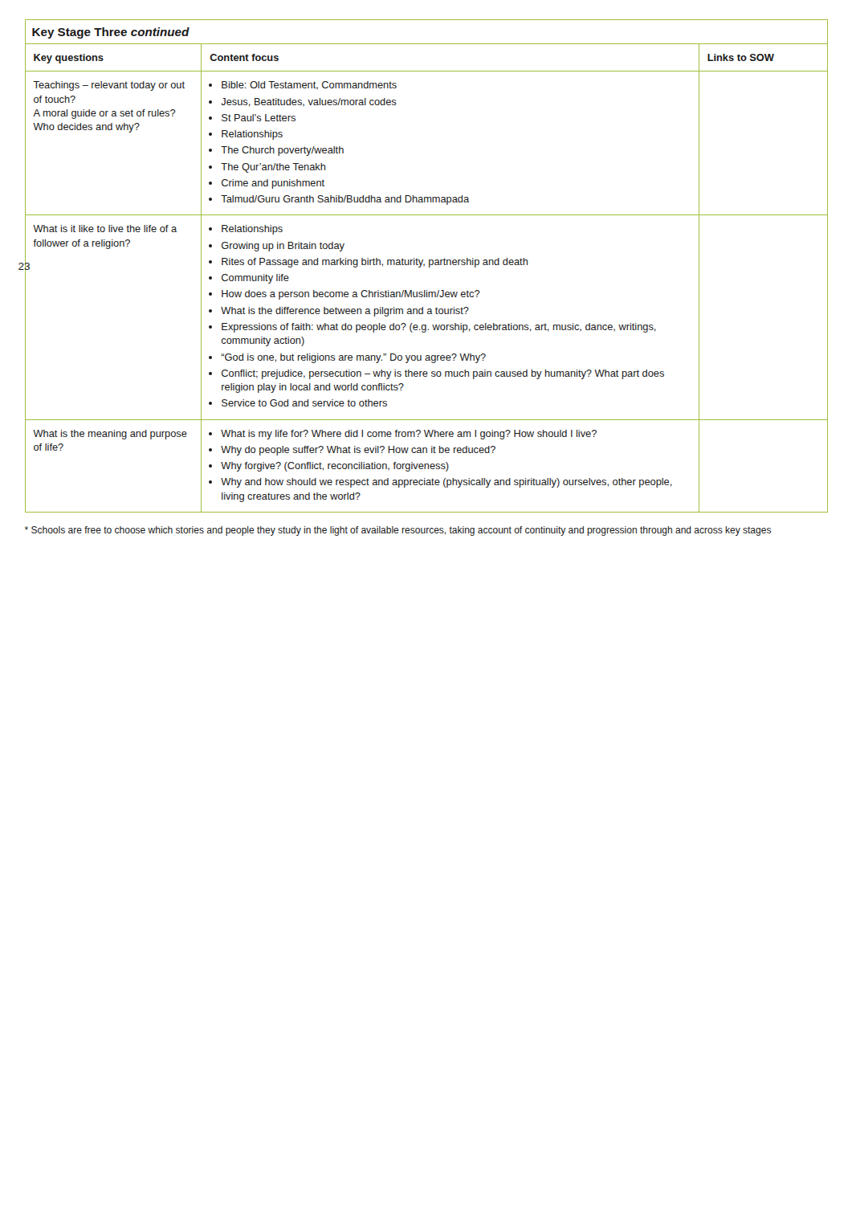23
Key Stage Three continued
| Key questions | Content focus | Links to SOW |
| --- | --- | --- |
| Teachings – relevant today or out of touch? A moral guide or a set of rules? Who decides and why? | Bible: Old Testament, Commandments Jesus, Beatitudes, values/moral codes St Paul’s Letters Relationships The Church poverty/wealth The Qur’an/the Tenakh Crime and punishment Talmud/Guru Granth Sahib/Buddha and Dhammapada | |
| What is it like to live the life of a follower of a religion? | Relationships Growing up in Britain today Rites of Passage and marking birth, maturity, partnership and death Community life How does a person become a Christian/Muslim/Jew etc? What is the difference between a pilgrim and a tourist? Expressions of faith: what do people do? (e.g. worship, celebrations, art, music, dance, writings, community action) “God is one, but religions are many.” Do you agree? Why? Conflict; prejudice, persecution – why is there so much pain caused by humanity? What part does religion play in local and world conflicts? Service to God and service to others | |
| What is the meaning and purpose of life? | What is my life for? Where did I come from? Where am I going? How should I live? Why do people suffer? What is evil? How can it be reduced? Why forgive? (Conflict, reconciliation, forgiveness) Why and how should we respect and appreciate (physically and spiritually) ourselves, other people, living creatures and the world? | |
* Schools are free to choose which stories and people they study in the light of available resources, taking account of continuity and progression through and across key stages